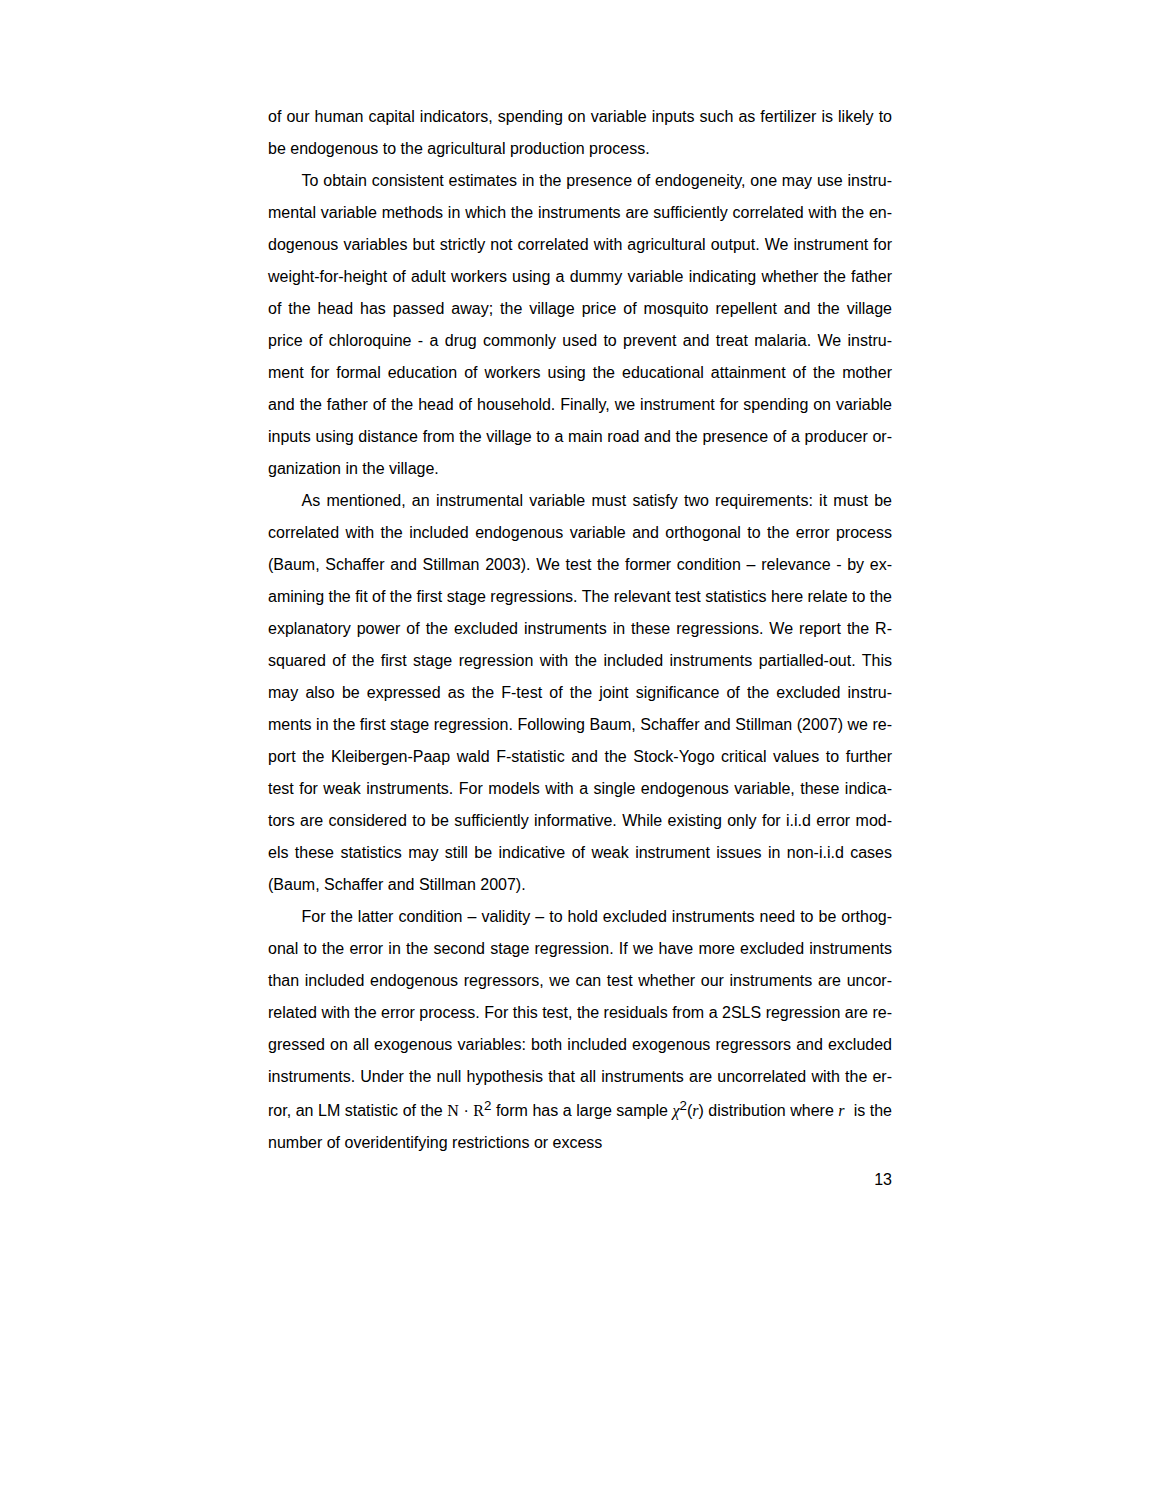of our human capital indicators, spending on variable inputs such as fertilizer is likely to be endogenous to the agricultural production process.
To obtain consistent estimates in the presence of endogeneity, one may use instrumental variable methods in which the instruments are sufficiently correlated with the endogenous variables but strictly not correlated with agricultural output. We instrument for weight-for-height of adult workers using a dummy variable indicating whether the father of the head has passed away; the village price of mosquito repellent and the village price of chloroquine - a drug commonly used to prevent and treat malaria. We instrument for formal education of workers using the educational attainment of the mother and the father of the head of household. Finally, we instrument for spending on variable inputs using distance from the village to a main road and the presence of a producer organization in the village.
As mentioned, an instrumental variable must satisfy two requirements: it must be correlated with the included endogenous variable and orthogonal to the error process (Baum, Schaffer and Stillman 2003). We test the former condition – relevance - by examining the fit of the first stage regressions. The relevant test statistics here relate to the explanatory power of the excluded instruments in these regressions. We report the R-squared of the first stage regression with the included instruments partialled-out. This may also be expressed as the F-test of the joint significance of the excluded instruments in the first stage regression. Following Baum, Schaffer and Stillman (2007) we report the Kleibergen-Paap wald F-statistic and the Stock-Yogo critical values to further test for weak instruments. For models with a single endogenous variable, these indicators are considered to be sufficiently informative. While existing only for i.i.d error models these statistics may still be indicative of weak instrument issues in non-i.i.d cases (Baum, Schaffer and Stillman 2007).
For the latter condition – validity – to hold excluded instruments need to be orthogonal to the error in the second stage regression. If we have more excluded instruments than included endogenous regressors, we can test whether our instruments are uncorrelated with the error process. For this test, the residuals from a 2SLS regression are regressed on all exogenous variables: both included exogenous regressors and excluded instruments. Under the null hypothesis that all instruments are uncorrelated with the error, an LM statistic of the N · R2 form has a large sample χ2(r) distribution where r is the number of overidentifying restrictions or excess
13